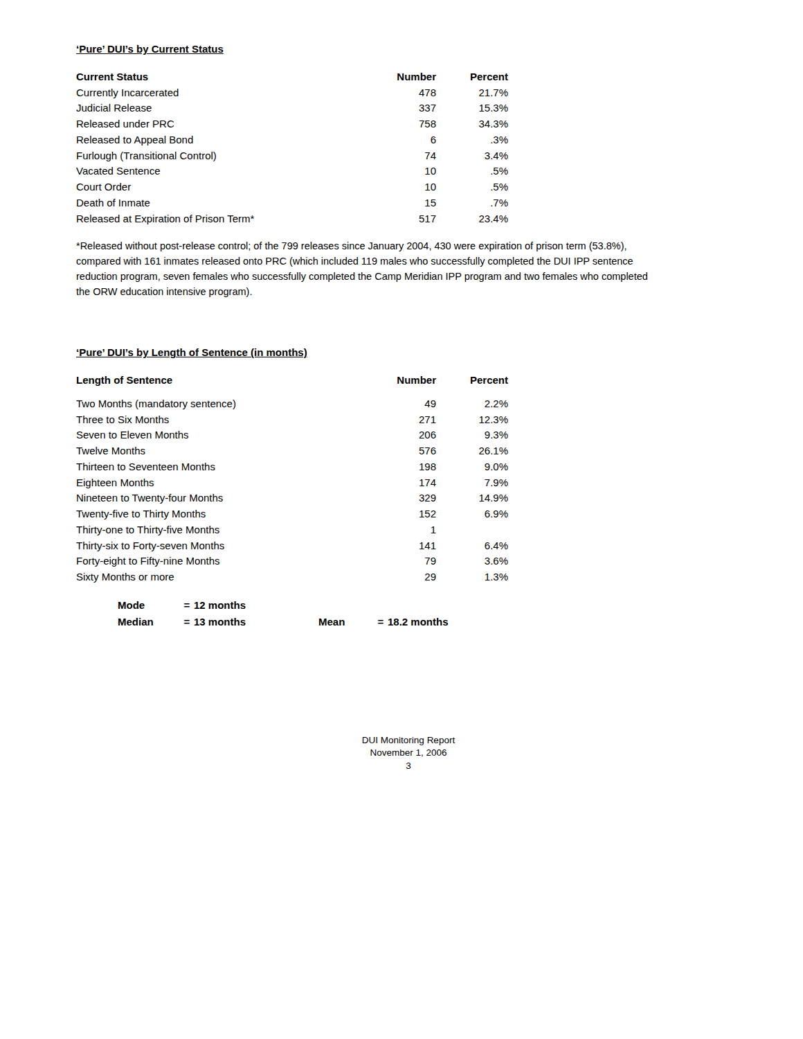‘Pure’ DUI’s by Current Status
| Current Status | Number | Percent |
| --- | --- | --- |
| Currently Incarcerated | 478 | 21.7% |
| Judicial Release | 337 | 15.3% |
| Released under PRC | 758 | 34.3% |
| Released to Appeal Bond | 6 | .3% |
| Furlough (Transitional Control) | 74 | 3.4% |
| Vacated Sentence | 10 | .5% |
| Court Order | 10 | .5% |
| Death of Inmate | 15 | .7% |
| Released at Expiration of Prison Term* | 517 | 23.4% |
*Released without post-release control; of the 799 releases since January 2004, 430 were expiration of prison term (53.8%), compared with 161 inmates released onto PRC (which included 119 males who successfully completed the DUI IPP sentence reduction program, seven females who successfully completed the Camp Meridian IPP program and two females who completed the ORW education intensive program).
‘Pure’ DUI’s by Length of Sentence (in months)
| Length of Sentence | Number | Percent |
| --- | --- | --- |
| Two Months (mandatory sentence) | 49 | 2.2% |
| Three to Six Months | 271 | 12.3% |
| Seven to Eleven Months | 206 | 9.3% |
| Twelve Months | 576 | 26.1% |
| Thirteen to Seventeen Months | 198 | 9.0% |
| Eighteen Months | 174 | 7.9% |
| Nineteen to Twenty-four Months | 329 | 14.9% |
| Twenty-five to Thirty Months | 152 | 6.9% |
| Thirty-one to Thirty-five Months | 1 | |
| Thirty-six to Forty-seven Months | 141 | 6.4% |
| Forty-eight to Fifty-nine Months | 79 | 3.6% |
| Sixty Months or more | 29 | 1.3% |
| Mode | = | 12 months | | | |
| Median | = | 13 months | Mean | = | 18.2 months |
DUI Monitoring Report
November 1, 2006
3